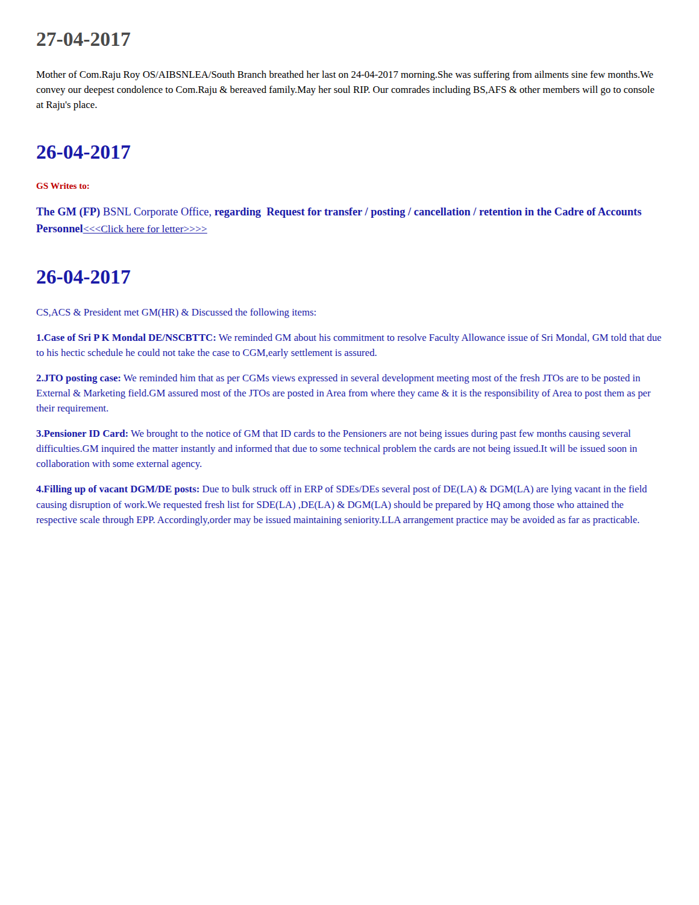27-04-2017
Mother of Com.Raju Roy OS/AIBSNLEA/South Branch breathed her last on 24-04-2017 morning.She was suffering from ailments sine few months.We convey our deepest condolence to Com.Raju & bereaved family.May her soul RIP. Our comrades including BS,AFS & other members will go to console at Raju's place.
26-04-2017
GS Writes to:
The GM (FP) BSNL Corporate Office, regarding Request for transfer / posting / cancellation / retention in the Cadre of Accounts Personnel<<<Click here for letter>>>>
26-04-2017
CS,ACS & President met GM(HR) & Discussed the following items:
1.Case of Sri P K Mondal DE/NSCBTTC: We reminded GM about his commitment to resolve Faculty Allowance issue of Sri Mondal, GM told that due to his hectic schedule he could not take the case to CGM,early settlement is assured.
2.JTO posting case: We reminded him that as per CGMs views expressed in several development meeting most of the fresh JTOs are to be posted in External & Marketing field.GM assured most of the JTOs are posted in Area from where they came & it is the responsibility of Area to post them as per their requirement.
3.Pensioner ID Card: We brought to the notice of GM that ID cards to the Pensioners are not being issues during past few months causing several difficulties.GM inquired the matter instantly and informed that due to some technical problem the cards are not being issued.It will be issued soon in collaboration with some external agency.
4.Filling up of vacant DGM/DE posts: Due to bulk struck off in ERP of SDEs/DEs several post of DE(LA) & DGM(LA) are lying vacant in the field causing disruption of work.We requested fresh list for SDE(LA) ,DE(LA) & DGM(LA) should be prepared by HQ among those who attained the respective scale through EPP. Accordingly,order may be issued maintaining seniority.LLA arrangement practice may be avoided as far as practicable.